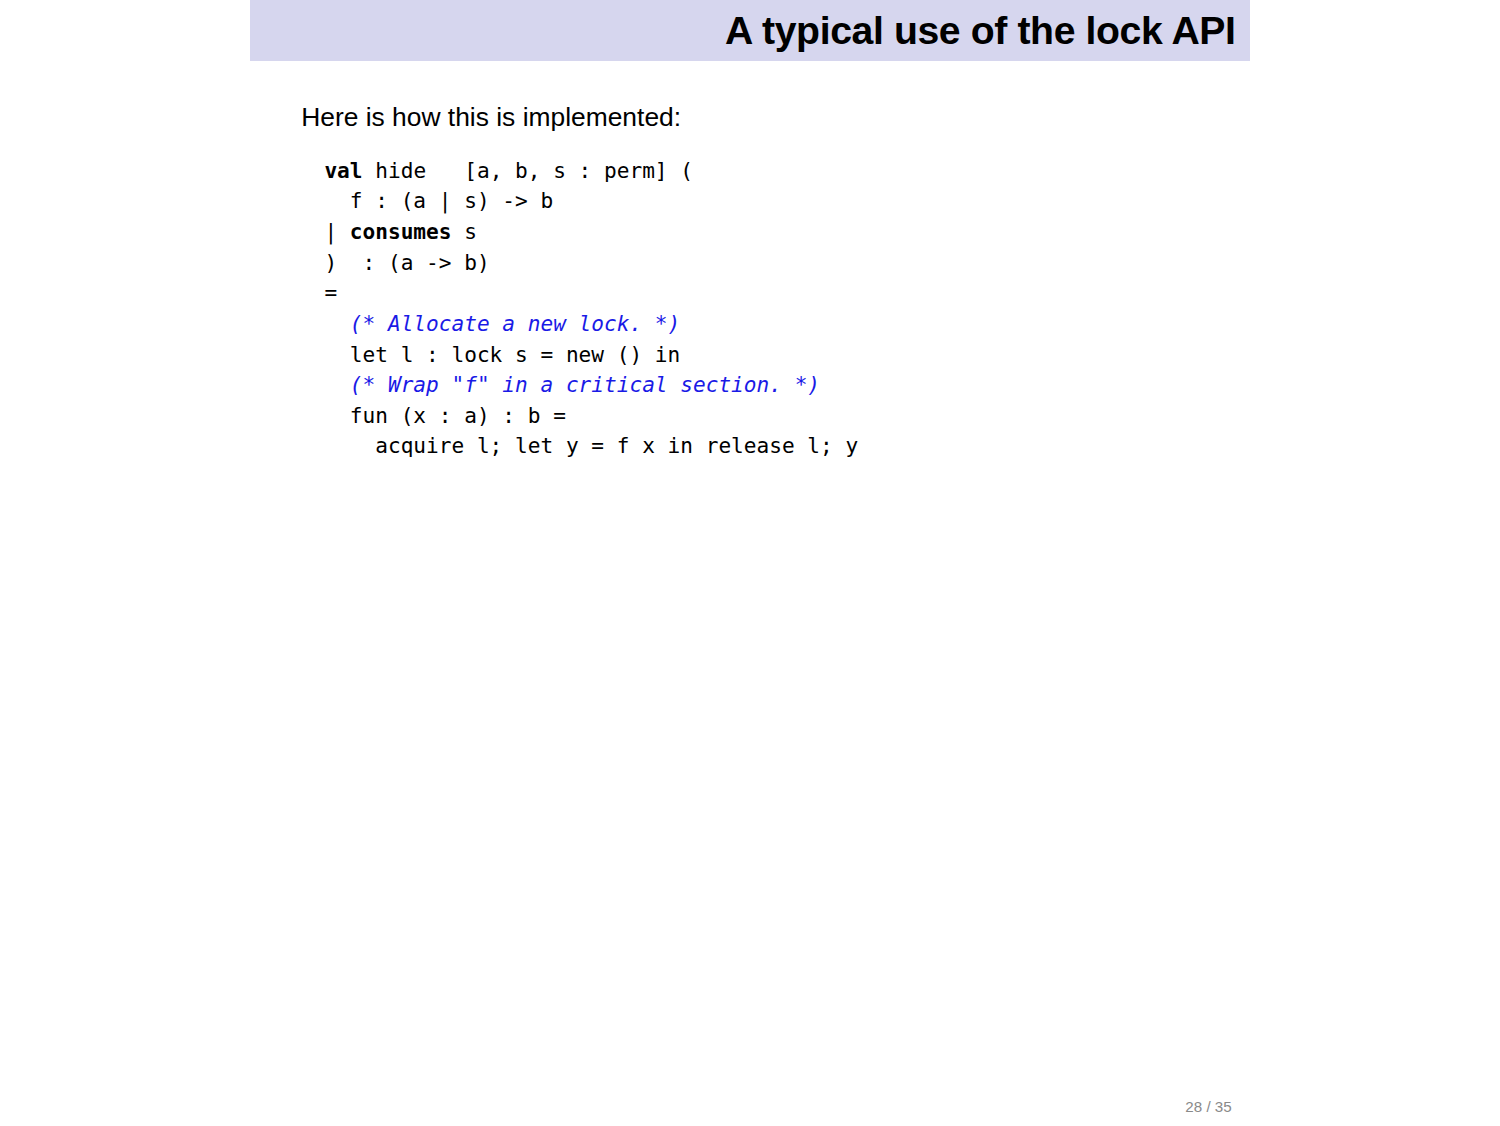A typical use of the lock API
Here is how this is implemented:
val hide   [a, b, s : perm] (
  f : (a | s) -> b
| consumes s
)  : (a -> b)
=
  (* Allocate a new lock. *)
  let l : lock s = new () in
  (* Wrap "f" in a critical section. *)
  fun (x : a) : b =
    acquire l; let y = f x in release l; y
28 / 35